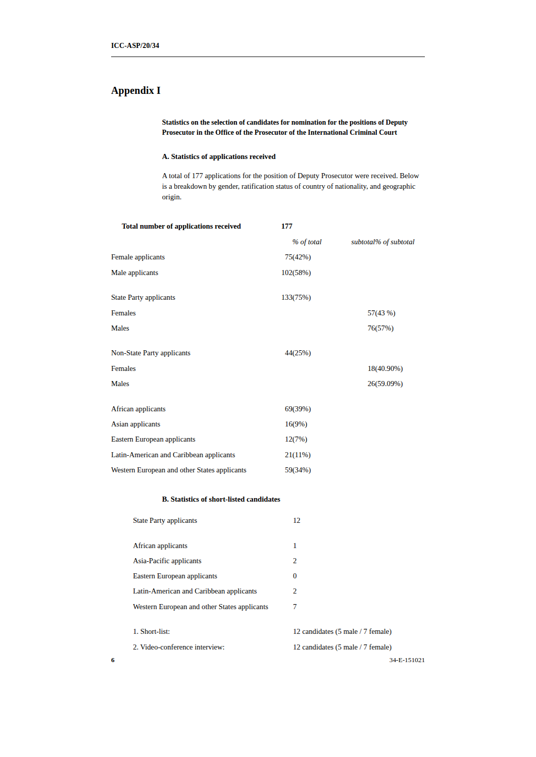ICC-ASP/20/34
Appendix I
Statistics on the selection of candidates for nomination for the positions of Deputy Prosecutor in the Office of the Prosecutor of the International Criminal Court
A. Statistics of applications received
A total of 177 applications for the position of Deputy Prosecutor were received. Below is a breakdown by gender, ratification status of country of nationality, and geographic origin.
| Total number of applications received | 177 | | | |
| | | % of total | subtotal | % of subtotal |
| Female applicants | 75 | (42%) | | |
| Male applicants | 102 | (58%) | | |
| State Party applicants | 133 | (75%) | | |
| Females | | | 57 | (43 %) |
| Males | | | 76 | (57%) |
| Non-State Party applicants | 44 | (25%) | | |
| Females | | | 18 | (40.90%) |
| Males | | | 26 | (59.09%) |
| African applicants | 69 | (39%) | | |
| Asian applicants | 16 | (9%) | | |
| Eastern European applicants | 12 | (7%) | | |
| Latin-American and Caribbean applicants | 21 | (11%) | | |
| Western European and other States applicants | 59 | (34%) | | |
B. Statistics of short-listed candidates
| State Party applicants | 12 |
| African applicants | 1 |
| Asia-Pacific applicants | 2 |
| Eastern European applicants | 0 |
| Latin-American and Caribbean applicants | 2 |
| Western European and other States applicants | 7 |
| 1. Short-list: | 12 candidates (5 male / 7 female) |
| 2. Video-conference interview: | 12 candidates (5 male / 7 female) |
6 34-E-151021